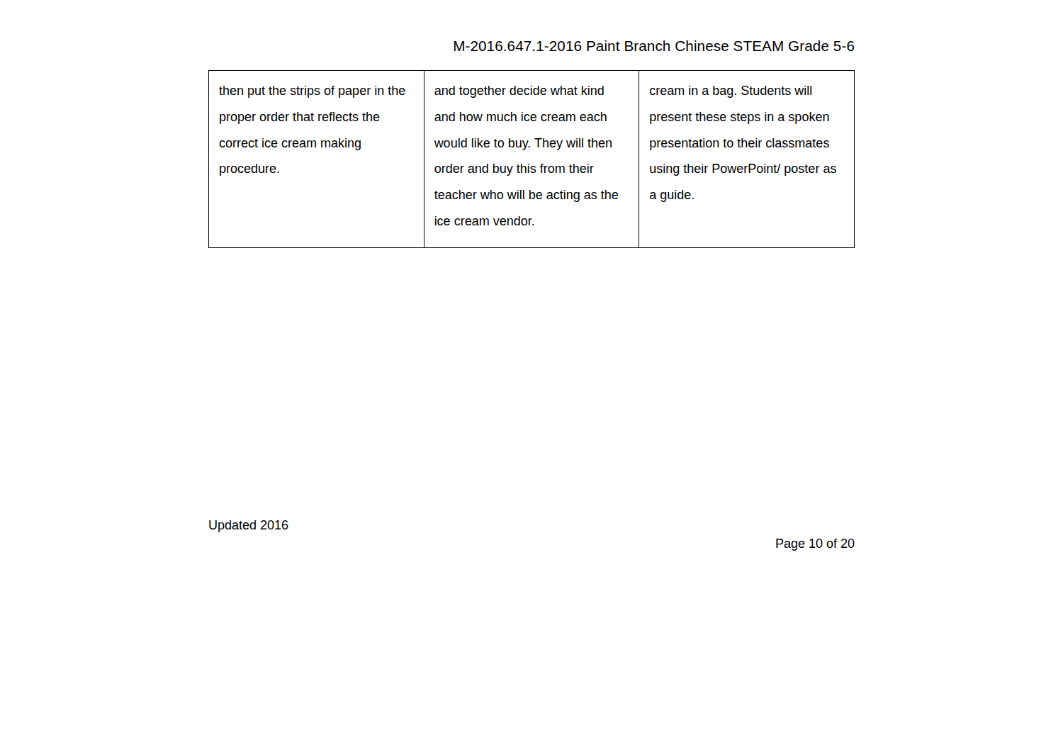M-2016.647.1-2016 Paint Branch Chinese STEAM Grade 5-6
| then put the strips of paper in the proper order that reflects the correct ice cream making procedure. | and together decide what kind and how much ice cream each would like to buy. They will then order and buy this from their teacher who will be acting as the ice cream vendor. | cream in a bag. Students will present these steps in a spoken presentation to their classmates using their PowerPoint/ poster as a guide. |
Updated 2016
Page 10 of 20